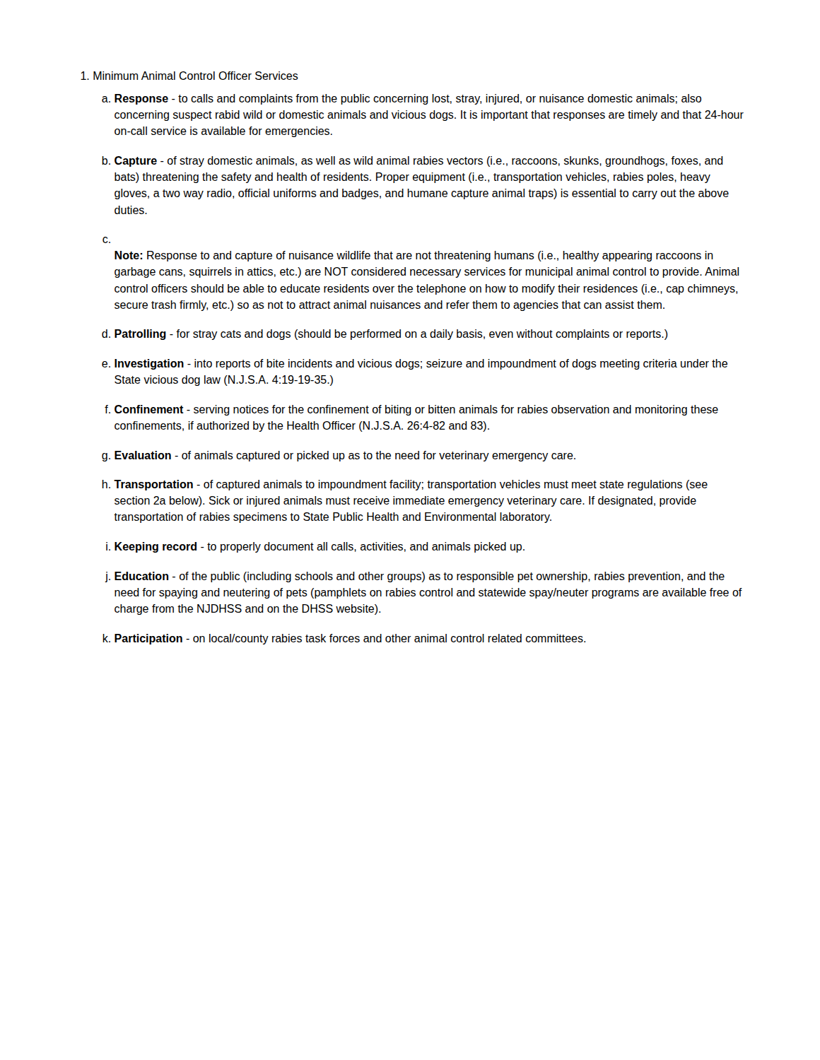Minimum Animal Control Officer Services
Response - to calls and complaints from the public concerning lost, stray, injured, or nuisance domestic animals; also concerning suspect rabid wild or domestic animals and vicious dogs. It is important that responses are timely and that 24-hour on-call service is available for emergencies.
Capture - of stray domestic animals, as well as wild animal rabies vectors (i.e., raccoons, skunks, groundhogs, foxes, and bats) threatening the safety and health of residents. Proper equipment (i.e., transportation vehicles, rabies poles, heavy gloves, a two way radio, official uniforms and badges, and humane capture animal traps) is essential to carry out the above duties.
Note: Response to and capture of nuisance wildlife that are not threatening humans (i.e., healthy appearing raccoons in garbage cans, squirrels in attics, etc.) are NOT considered necessary services for municipal animal control to provide. Animal control officers should be able to educate residents over the telephone on how to modify their residences (i.e., cap chimneys, secure trash firmly, etc.) so as not to attract animal nuisances and refer them to agencies that can assist them.
Patrolling - for stray cats and dogs (should be performed on a daily basis, even without complaints or reports.)
Investigation - into reports of bite incidents and vicious dogs; seizure and impoundment of dogs meeting criteria under the State vicious dog law (N.J.S.A. 4:19-19-35.)
Confinement - serving notices for the confinement of biting or bitten animals for rabies observation and monitoring these confinements, if authorized by the Health Officer (N.J.S.A. 26:4-82 and 83).
Evaluation - of animals captured or picked up as to the need for veterinary emergency care.
Transportation - of captured animals to impoundment facility; transportation vehicles must meet state regulations (see section 2a below). Sick or injured animals must receive immediate emergency veterinary care. If designated, provide transportation of rabies specimens to State Public Health and Environmental laboratory.
Keeping record - to properly document all calls, activities, and animals picked up.
Education - of the public (including schools and other groups) as to responsible pet ownership, rabies prevention, and the need for spaying and neutering of pets (pamphlets on rabies control and statewide spay/neuter programs are available free of charge from the NJDHSS and on the DHSS website).
Participation - on local/county rabies task forces and other animal control related committees.